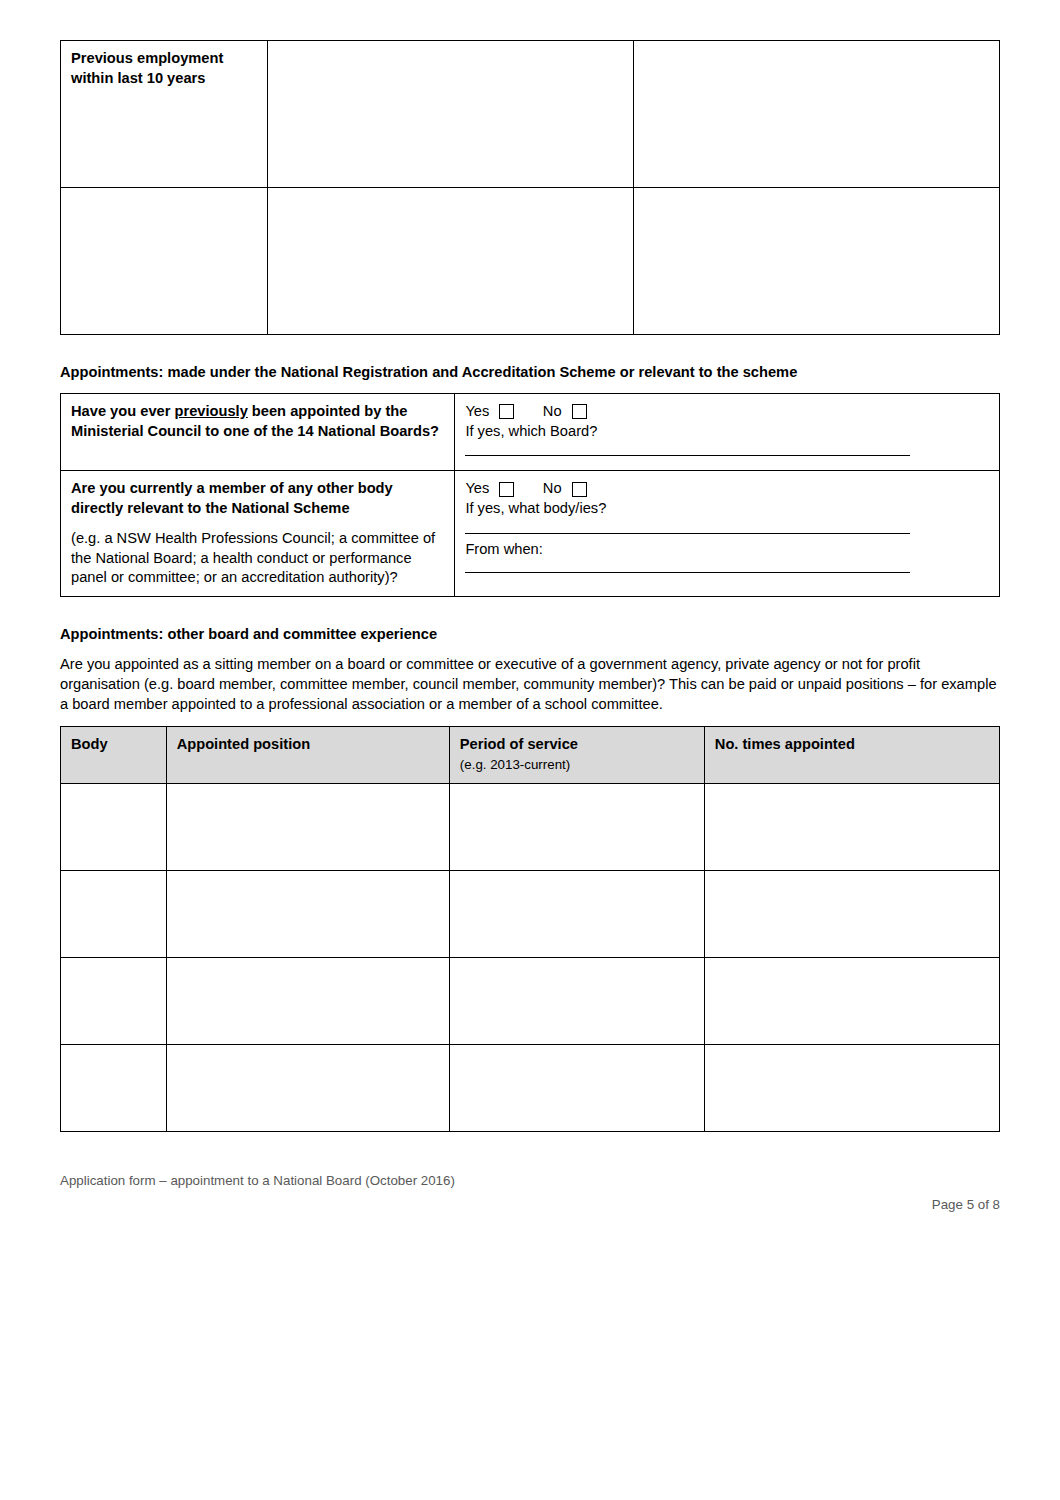| Previous employment within last 10 years | | |
Appointments: made under the National Registration and Accreditation Scheme or relevant to the scheme
| Have you ever previously been appointed by the Ministerial Council to one of the 14 National Boards? | Yes No If yes, which Board? |
| Are you currently a member of any other body directly relevant to the National Scheme (e.g. a NSW Health Professions Council; a committee of the National Board; a health conduct or performance panel or committee; or an accreditation authority)? | Yes No If yes, what body/ies? From when: |
Appointments: other board and committee experience
Are you appointed as a sitting member on a board or committee or executive of a government agency, private agency or not for profit organisation (e.g. board member, committee member, council member, community member)? This can be paid or unpaid positions – for example a board member appointed to a professional association or a member of a school committee.
| Body | Appointed position | Period of service (e.g. 2013-current) | No. times appointed |
| --- | --- | --- | --- |
Application form – appointment to a National Board (October 2016)
Page 5 of 8